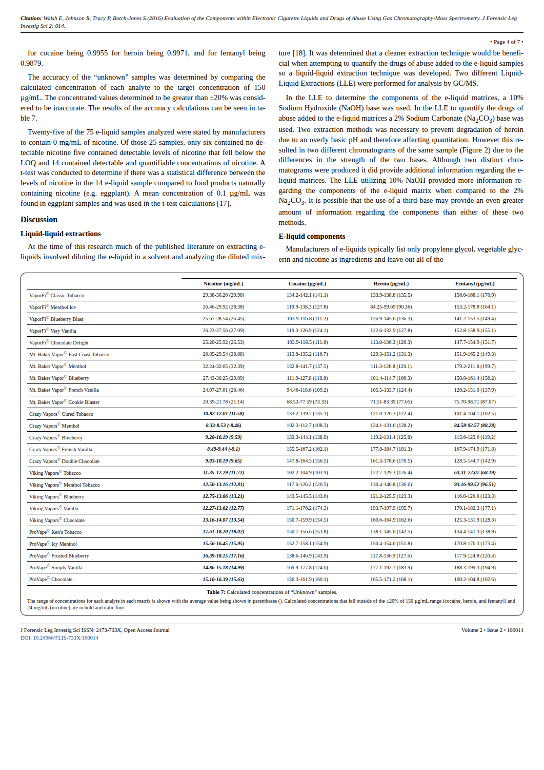Citation: Walsh E, Johnson R, Tracy P, Botch-Jones S (2016) Evaluation of the Components within Electronic Cigarette Liquids and Drugs of Abuse Using Gas Chromatography-Mass Spectrometry. J Forensic Leg Investig Sci 2: 014.
• Page 4 of 7 •
for cocaine being 0.9955 for heroin being 0.9971, and for fentanyl being 0.9879.
The accuracy of the “unknown” samples was determined by comparing the calculated concentration of each analyte to the target concentration of 150 µg/mL. The concentrated values determined to be greater than ±20% was considered to be inaccurate. The results of the accuracy calculations can be seen in table 7.
Twenty-five of the 75 e-liquid samples analyzed were stated by manufacturers to contain 0 mg/mL of nicotine. Of those 25 samples, only six contained no detectable nicotine five contained detectable levels of nicotine that fell below the LOQ and 14 contained detectable and quantifiable concentrations of nicotine. A t-test was conducted to determine if there was a statistical difference between the levels of nicotine in the 14 e-liquid sample compared to food products naturally containing nicotine (e.g. eggplant). A mean concentration of 0.1 µg/mL was found in eggplant samples and was used in the t-test calculations [17].
Discussion
Liquid-liquid extractions
At the time of this research much of the published literature on extracting e-liquids involved diluting the e-liquid in a solvent and analyzing the diluted mixture [18]. It was determined that a cleaner extraction technique would be beneficial when attempting to quantify the drugs of abuse added to the e-liquid samples so a liquid-liquid extraction technique was developed. Two different Liquid-Liquid Extractions (LLE) were performed for analysis by GC/MS.
In the LLE to determine the components of the e-liquid matrices, a 10% Sodium Hydroxide (NaOH) base was used. In the LLE to quantify the drugs of abuse added to the e-liquid matrices a 2% Sodium Carbonate (Na2CO3) base was used. Two extraction methods was necessary to prevent degradation of heroin due to an overly basic pH and therefore affecting quantitation. However this resulted in two different chromatograms of the same sample (Figure 2) due to the differences in the strength of the two bases. Although two distinct chromatograms were produced it did provide additional information regarding the e-liquid matrices. The LLE utilizing 10% NaOH provided more information regarding the components of the e-liquid matrix when compared to the 2% Na2CO3. It is possible that the use of a third base may provide an even greater amount of information regarding the components than either of these two methods.
E-liquid components
Manufacturers of e-liquids typically list only propylene glycol, vegetable glycerin and nicotine as ingredients and leave out all of the
| | Nicotine (mg/mL) | Cocaine (µg/mL) | Heroin (µg/mL) | Fentanyl (µg/mL) |
| --- | --- | --- | --- | --- |
| VaporFi © Classic Tobacco | 29.38-30.26 (29.98) | 134.2-142.1 (141.1) | 133.9-138.8 (135.5) | 156.0-168.1 (170.9) |
| VaporFi © Menthol Ice | 26.46-29.92 (28.38) | 119.9-138.3 (127.8) | 84.25-99.69 (90.36) | 153.2-178.8 (164.1) |
| VaporFi © Blueberry Blast | 25.67-28.54 (26.45) | 103.9-116.8 (111.2) | 126.9-145.6 (136.3) | 141.2-153.5 (149.4) |
| VaporFi © Very Vanilla | 26.23-27.56 (27.09) | 119.3-126.9 (124.1) | 122.6-132.9 (127.8) | 152.8-158.9 (155.1) |
| VaporFi © Chocolate Delight | 25.20-25.92 (25.53) | 103.9-118.5 (111.8) | 113.8-136.3 (126.3) | 147.7-154.9 (151.7) |
| Mt. Baker Vapor © East Coast Tobacco | 26.05-29.54 (26.88) | 113.8-135.2 (116.7) | 129.3-151.2 (131.3) | 151.9-165.2 (149.3) |
| Mt. Baker Vapor © Menthol | 32.24-32.65 (32.39) | 132.8-141.7 (137.5) | 111.3-126.8 (120.1) | 179.2-211.8 (199.7) |
| Mt. Baker Vapor © Blueberry | 27.43-30.25 (29.09) | 111.9-127.8 (118.8) | 101.4-114.7 (106.3) | 150.8-161.4 (156.2) |
| Mt. Baker Vapor © French Vanilla | 24.07-27.61 (26.46) | 94.46-118.6 (109.2) | 105.5-133.7 (124.4) | 120.2-151.0 (137.9) |
| Mt. Baker Vapor © Cookie Blaster | 20.39-21.78 (21.14) | 68.53-77.59 (73.33) | 71.51-83.39 (77.65) | 75.70-98.71 (87.07) |
| Crazy Vapors © Cured Tobacco | 10.82-12.01 (11.58) | 133.2-139.7 (135.1) | 121.0-126.3 (122.4) | 101.4-104.1 (102.5) |
| Crazy Vapors © Menthol | 8.33-8.53 (-8.46) | 102.3-112.7 (108.3) | 124.1-131.6 (128.2) | 84.58-92.57 (88.28) |
| Crazy Vapors © Blueberry | 9.28-10.19 (9.59) | 133.3-144.1 (138.9) | 119.2-131.4 (125.8) | 115.6-123.6 (119.2) |
| Crazy Vapors © French Vanilla | 8.49-9.44 (-9.1) | 155.5-167.2 (162.1) | 177.8-184.7 (181.3) | 167.9-174.9 (171.8) |
| Crazy Vapors © Double Chocolate | 9.03-10.19 (9.65) | 147.8-164.5 (156.5) | 161.3-178.6 (170.5) | 128.5-144.7 (142.9) |
| Viking Vapors © Tobacco | 11.35-12.29 (11.72) | 102.2-104.9 (103.9) | 122.7-129.3 (126.4) | 63.31-72.07 (68.19) |
| Viking Vapors © Menthol Tobacco | 12.50-13.16 (12.81) | 117.6-126.2 (120.5) | 130.4-140.8 (136.6) | 93.16-99.52 (96.51) |
| Viking Vapors © Blueberry | 12.75-13.66 (13.21) | 143.5-145.5 (143.6) | 121.2-125.5 (123.3) | 116.0-126.6 (123.3) |
| Viking Vapors © Vanilla | 12.27-13.62 (12.77) | 171.1-176.2 (174.3) | 193.7-197.9 (195.7) | 170.1-182.3 (177.1) |
| Viking Vapors © Chocolate | 13.16-14.07 (13.54) | 150.7-159.9 (154.5) | 160.6-164.9 (162.6) | 125.3-131.9 (128.3) |
| ProVape © Ken's Tobacco | 17.61-18.20 (18.02) | 150.7-156.6 (153.8) | 138.1-145.0 (142.5) | 134.4-141.3 (138.9) |
| ProVape © Icy Menthol | 15.56-16.45 (15.95) | 152.7-158.1 (154.9) | 150.4-154.6 (151.8) | 170.8-176.3 (173.4) |
| ProVape © Frosted Blueberry | 16.39-18.15 (17.16) | 138.6-146.9 (143.9) | 117.8-136.9 (127.6) | 117.9-124.8 (120.4) |
| ProVape © Simply Vanilla | 14.86-15.18 (14.99) | 169.9-177.8 (174.6) | 177.1-192.7 (183.9) | 188.3-199.3 (194.9) |
| ProVape © Chocolate | 15.10-16.39 (15.63) | 156.3-161.9 (160.1) | 165.5-171.2 (168.1) | 100.2-104.8 (102.6) |
Table 7: Calculated concentrations of “Unknown” samples.
The range of concentrations for each analyte in each matrix is shown with the average value being shown in parentheses (). Calculated concentrations that fell outside of the ±20% of 150 µg/mL range (cocaine, heroin, and fentanyl) and 24 mg/mL (nicotine) are in bold and italic font.
J Forensic Leg Investig Sci ISSN: 2473-733X, Open Access Journal
DOI: 10.24966/FLIS-733X/100014
Volume 2 • Issue 2 • 100014